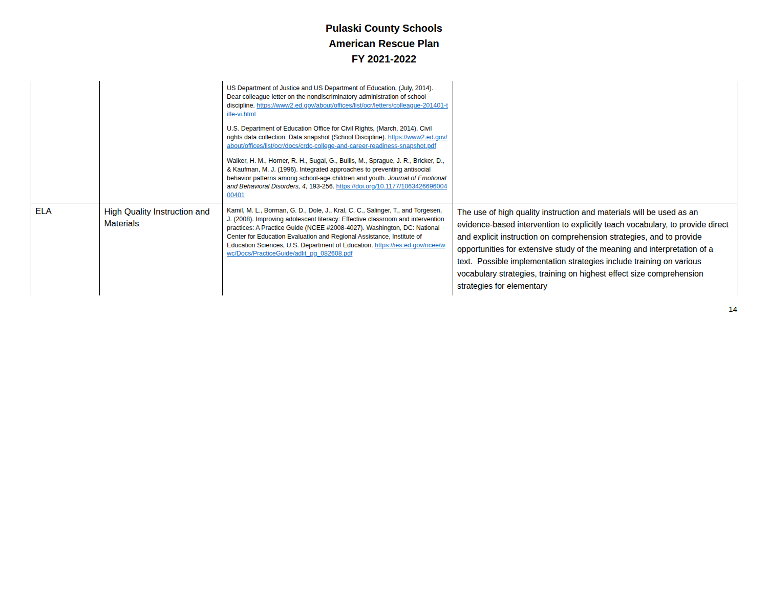Pulaski County Schools
American Rescue Plan
FY 2021-2022
| | | US Department of Justice and US Department of Education, (July, 2014). Dear colleague letter on the nondiscriminatory administration of school discipline. https://www2.ed.gov/about/offices/list/ocr/letters/colleague-201401-title-vi.html U.S. Department of Education Office for Civil Rights, (March, 2014). Civil rights data collection: Data snapshot (School Discipline). https://www2.ed.gov/about/offices/list/ocr/docs/crdc-college-and-career-readiness-snapshot.pdf Walker, H. M., Horner, R. H., Sugai, G., Bullis, M., Sprague, J. R., Bricker, D., & Kaufman, M. J. (1996). Integrated approaches to preventing antisocial behavior patterns among school-age children and youth. Journal of Emotional and Behavioral Disorders, 4 , 193-256. https://doi.org/10.1177/106342669600400401 | |
| ELA | High Quality Instruction and Materials | Kamil, M. L., Borman, G. D., Dole, J., Kral, C. C., Salinger, T., and Torgesen, J. (2008). Improving adolescent literacy: Effective classroom and intervention practices: A Practice Guide (NCEE #2008-4027). Washington, DC: National Center for Education Evaluation and Regional Assistance, Institute of Education Sciences, U.S. Department of Education. https://ies.ed.gov/ncee/wwc/Docs/PracticeGuide/adlit_pg_082608.pdf | The use of high quality instruction and materials will be used as an evidence-based intervention to explicitly teach vocabulary, to provide direct and explicit instruction on comprehension strategies, and to provide opportunities for extensive study of the meaning and interpretation of a text. Possible implementation strategies include training on various vocabulary strategies, training on highest effect size comprehension strategies for elementary |
14